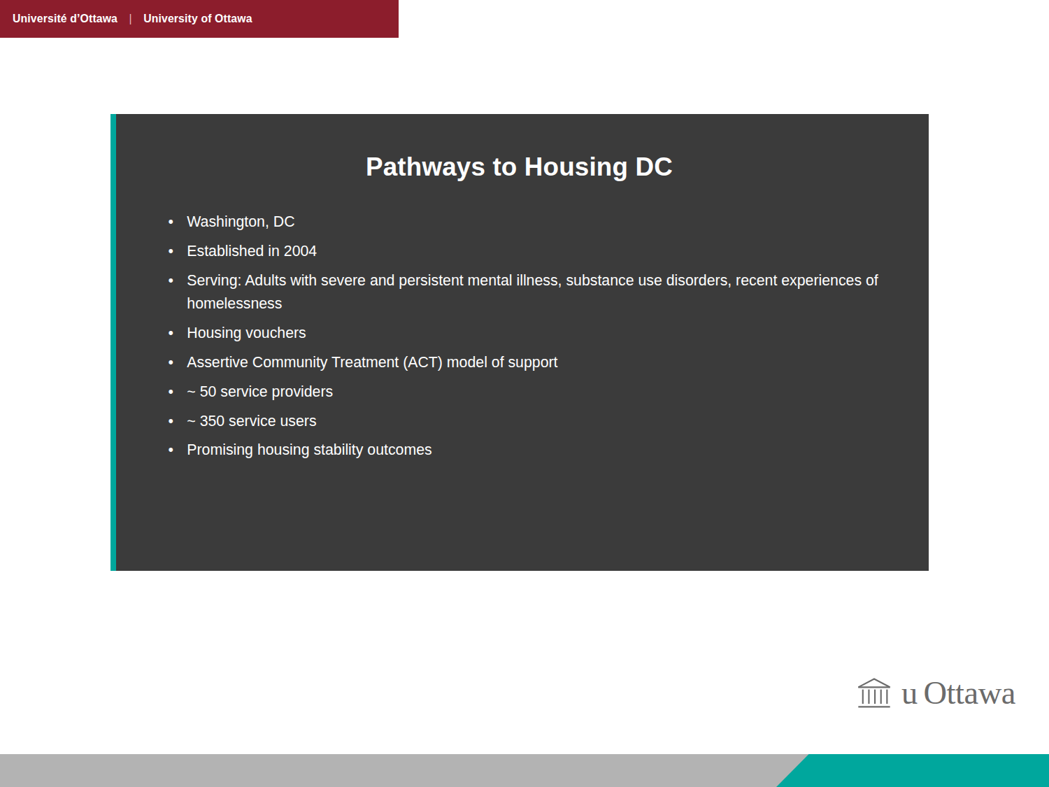Université d’Ottawa | University of Ottawa
Pathways to Housing DC
Washington, DC
Established in 2004
Serving: Adults with severe and persistent mental illness, substance use disorders, recent experiences of homelessness
Housing vouchers
Assertive Community Treatment (ACT) model of support
~ 50 service providers
~ 350 service users
Promising housing stability outcomes
u Ottawa